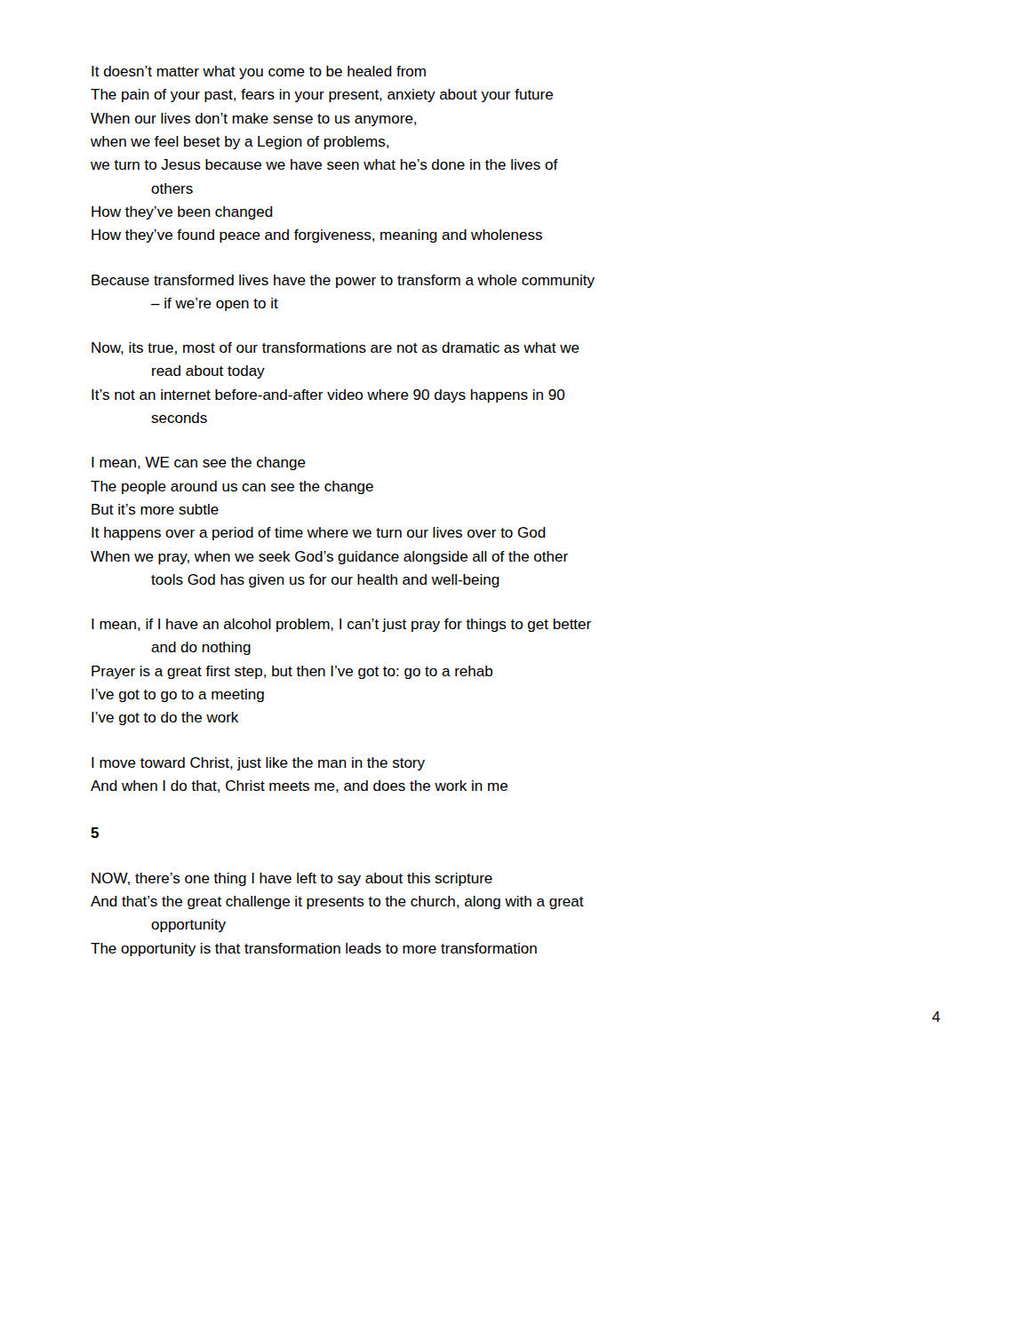It doesn’t matter what you come to be healed from
The pain of your past, fears in your present, anxiety about your future
When our lives don’t make sense to us anymore,
when we feel beset by a Legion of problems,
we turn to Jesus because we have seen what he’s done in the lives of others How they’ve been changed
How they’ve found peace and forgiveness, meaning and wholeness
Because transformed lives have the power to transform a whole community – if we’re open to it
Now, its true, most of our transformations are not as dramatic as what we read about today It’s not an internet before-and-after video where 90 days happens in 90 seconds
I mean, WE can see the change
The people around us can see the change
But it’s more subtle
It happens over a period of time where we turn our lives over to God
When we pray, when we seek God’s guidance alongside all of the other tools God has given us for our health and well-being
I mean, if I have an alcohol problem, I can’t just pray for things to get better and do nothing Prayer is a great first step, but then I’ve got to: go to a rehab
I’ve got to go to a meeting
I’ve got to do the work
I move toward Christ, just like the man in the story
And when I do that, Christ meets me, and does the work in me
5
NOW, there’s one thing I have left to say about this scripture
And that’s the great challenge it presents to the church, along with a great opportunity The opportunity is that transformation leads to more transformation
4